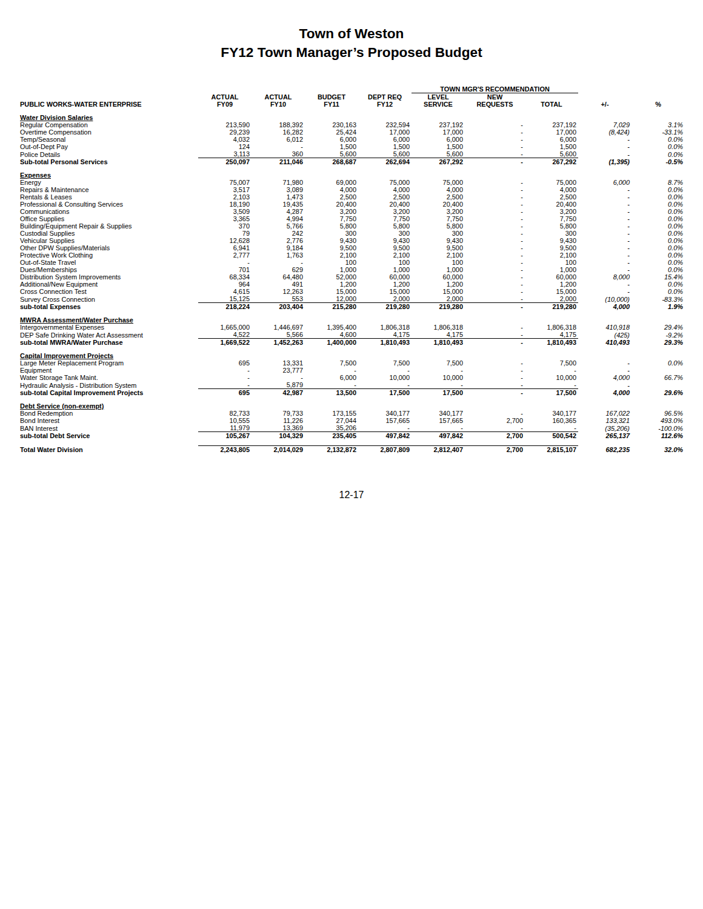Town of Weston
FY12 Town Manager’s Proposed Budget
| | | | | | TOWN MGR'S RECOMMENDATION | | |
| | ACTUAL | ACTUAL | BUDGET | DEPT REQ | LEVEL | NEW | | | |
| PUBLIC WORKS-WATER ENTERPRISE | FY09 | FY10 | FY11 | FY12 | SERVICE | REQUESTS | TOTAL | +/- | % |
| Water Division Salaries | |
| Regular Compensation | 213,590 | 188,392 | 230,163 | 232,594 | 237,192 | - | 237,192 | 7,029 | 3.1% |
| Overtime Compensation | 29,239 | 16,282 | 25,424 | 17,000 | 17,000 | - | 17,000 | (8,424) | -33.1% |
| Temp/Seasonal | 4,032 | 6,012 | 6,000 | 6,000 | 6,000 | - | 6,000 | - | 0.0% |
| Out-of-Dept Pay | 124 | - | 1,500 | 1,500 | 1,500 | - | 1,500 | - | 0.0% |
| Police Details | 3,113 | 360 | 5,600 | 5,600 | 5,600 | - | 5,600 | - | 0.0% |
| Sub-total Personal Services | 250,097 | 211,046 | 268,687 | 262,694 | 267,292 | - | 267,292 | (1,395) | -0.5% |
| Expenses | |
| Energy | 75,007 | 71,980 | 69,000 | 75,000 | 75,000 | - | 75,000 | 6,000 | 8.7% |
| Repairs & Maintenance | 3,517 | 3,089 | 4,000 | 4,000 | 4,000 | - | 4,000 | - | 0.0% |
| Rentals & Leases | 2,103 | 1,473 | 2,500 | 2,500 | 2,500 | - | 2,500 | - | 0.0% |
| Professional & Consulting Services | 18,190 | 19,435 | 20,400 | 20,400 | 20,400 | - | 20,400 | - | 0.0% |
| Communications | 3,509 | 4,287 | 3,200 | 3,200 | 3,200 | - | 3,200 | - | 0.0% |
| Office Supplies | 3,365 | 4,994 | 7,750 | 7,750 | 7,750 | - | 7,750 | - | 0.0% |
| Building/Equipment Repair & Supplies | 370 | 5,766 | 5,800 | 5,800 | 5,800 | - | 5,800 | - | 0.0% |
| Custodial Supplies | 79 | 242 | 300 | 300 | 300 | - | 300 | - | 0.0% |
| Vehicular Supplies | 12,628 | 2,776 | 9,430 | 9,430 | 9,430 | - | 9,430 | - | 0.0% |
| Other DPW Supplies/Materials | 6,941 | 9,184 | 9,500 | 9,500 | 9,500 | - | 9,500 | - | 0.0% |
| Protective Work Clothing | 2,777 | 1,763 | 2,100 | 2,100 | 2,100 | - | 2,100 | - | 0.0% |
| Out-of-State Travel | - | - | 100 | 100 | 100 | - | 100 | - | 0.0% |
| Dues/Memberships | 701 | 629 | 1,000 | 1,000 | 1,000 | - | 1,000 | - | 0.0% |
| Distribution System Improvements | 68,334 | 64,480 | 52,000 | 60,000 | 60,000 | - | 60,000 | 8,000 | 15.4% |
| Additional/New Equipment | 964 | 491 | 1,200 | 1,200 | 1,200 | - | 1,200 | - | 0.0% |
| Cross Connection Test | 4,615 | 12,263 | 15,000 | 15,000 | 15,000 | - | 15,000 | - | 0.0% |
| Survey Cross Connection | 15,125 | 553 | 12,000 | 2,000 | 2,000 | - | 2,000 | (10,000) | -83.3% |
| sub-total Expenses | 218,224 | 203,404 | 215,280 | 219,280 | 219,280 | - | 219,280 | 4,000 | 1.9% |
| MWRA Assessment/Water Purchase | |
| Intergovernmental Expenses | 1,665,000 | 1,446,697 | 1,395,400 | 1,806,318 | 1,806,318 | - | 1,806,318 | 410,918 | 29.4% |
| DEP Safe Drinking Water Act Assessment | 4,522 | 5,566 | 4,600 | 4,175 | 4,175 | - | 4,175 | (425) | -9.2% |
| sub-total MWRA/Water Purchase | 1,669,522 | 1,452,263 | 1,400,000 | 1,810,493 | 1,810,493 | - | 1,810,493 | 410,493 | 29.3% |
| Capital Improvement Projects | |
| Large Meter Replacement Program | 695 | 13,331 | 7,500 | 7,500 | 7,500 | - | 7,500 | - | 0.0% |
| Equipment | - | 23,777 | - | - | - | - | - | - | |
| Water Storage Tank Maint. | - | - | 6,000 | 10,000 | 10,000 | - | 10,000 | 4,000 | 66.7% |
| Hydraulic Analysis - Distribution System | - | 5,879 | - | - | - | - | - | - | |
| sub-total Capital Improvement Projects | 695 | 42,987 | 13,500 | 17,500 | 17,500 | - | 17,500 | 4,000 | 29.6% |
| Debt Service (non-exempt) | |
| Bond Redemption | 82,733 | 79,733 | 173,155 | 340,177 | 340,177 | - | 340,177 | 167,022 | 96.5% |
| Bond Interest | 10,555 | 11,226 | 27,044 | 157,665 | 157,665 | 2,700 | 160,365 | 133,321 | 493.0% |
| BAN Interest | 11,979 | 13,369 | 35,206 | - | - | - | - | (35,206) | -100.0% |
| sub-total Debt Service | 105,267 | 104,329 | 235,405 | 497,842 | 497,842 | 2,700 | 500,542 | 265,137 | 112.6% |
| Total Water Division | 2,243,805 | 2,014,029 | 2,132,872 | 2,807,809 | 2,812,407 | 2,700 | 2,815,107 | 682,235 | 32.0% |
12-17